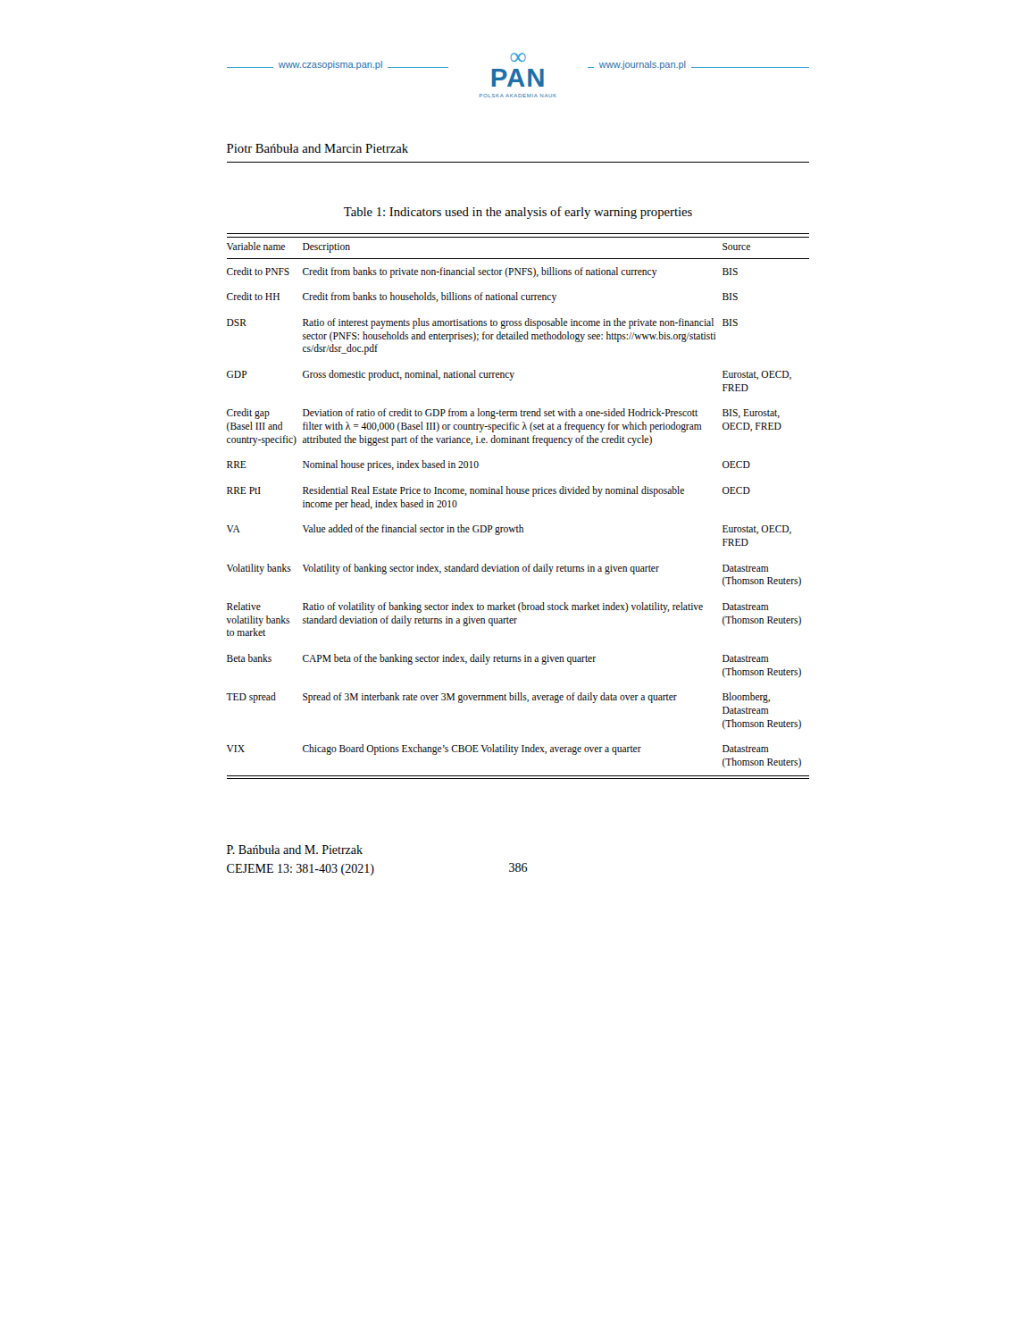www.czasopisma.pan.pl
www.journals.pan.pl
∞
PAN
POLSKA AKADEMIA NAUK
Piotr Bańbuła and Marcin Pietrzak
Table 1: Indicators used in the analysis of early warning properties
| Variable name | Description | Source |
| --- | --- | --- |
| Credit to PNFS | Credit from banks to private non-financial sector (PNFS), billions of national currency | BIS |
| Credit to HH | Credit from banks to households, billions of national currency | BIS |
| DSR | Ratio of interest payments plus amortisations to gross disposable income in the private non-financial sector (PNFS: households and enterprises); for detailed methodology see: https://www.bis.org/statistics/dsr/dsr_doc.pdf | BIS |
| GDP | Gross domestic product, nominal, national currency | Eurostat, OECD, FRED |
| Credit gap (Basel III and country-specific) | Deviation of ratio of credit to GDP from a long-term trend set with a one-sided Hodrick-Prescott filter with λ = 400,000 (Basel III) or country-specific λ (set at a frequency for which periodogram attributed the biggest part of the variance, i.e. dominant frequency of the credit cycle) | BIS, Eurostat, OECD, FRED |
| RRE | Nominal house prices, index based in 2010 | OECD |
| RRE PtI | Residential Real Estate Price to Income, nominal house prices divided by nominal disposable income per head, index based in 2010 | OECD |
| VA | Value added of the financial sector in the GDP growth | Eurostat, OECD, FRED |
| Volatility banks | Volatility of banking sector index, standard deviation of daily returns in a given quarter | Datastream (Thomson Reuters) |
| Relative volatility banks to market | Ratio of volatility of banking sector index to market (broad stock market index) volatility, relative standard deviation of daily returns in a given quarter | Datastream (Thomson Reuters) |
| Beta banks | CAPM beta of the banking sector index, daily returns in a given quarter | Datastream (Thomson Reuters) |
| TED spread | Spread of 3M interbank rate over 3M government bills, average of daily data over a quarter | Bloomberg, Datastream (Thomson Reuters) |
| VIX | Chicago Board Options Exchange’s CBOE Volatility Index, average over a quarter | Datastream (Thomson Reuters) |
P. Bańbuła and M. Pietrzak
CEJEME 13: 381-403 (2021)
386